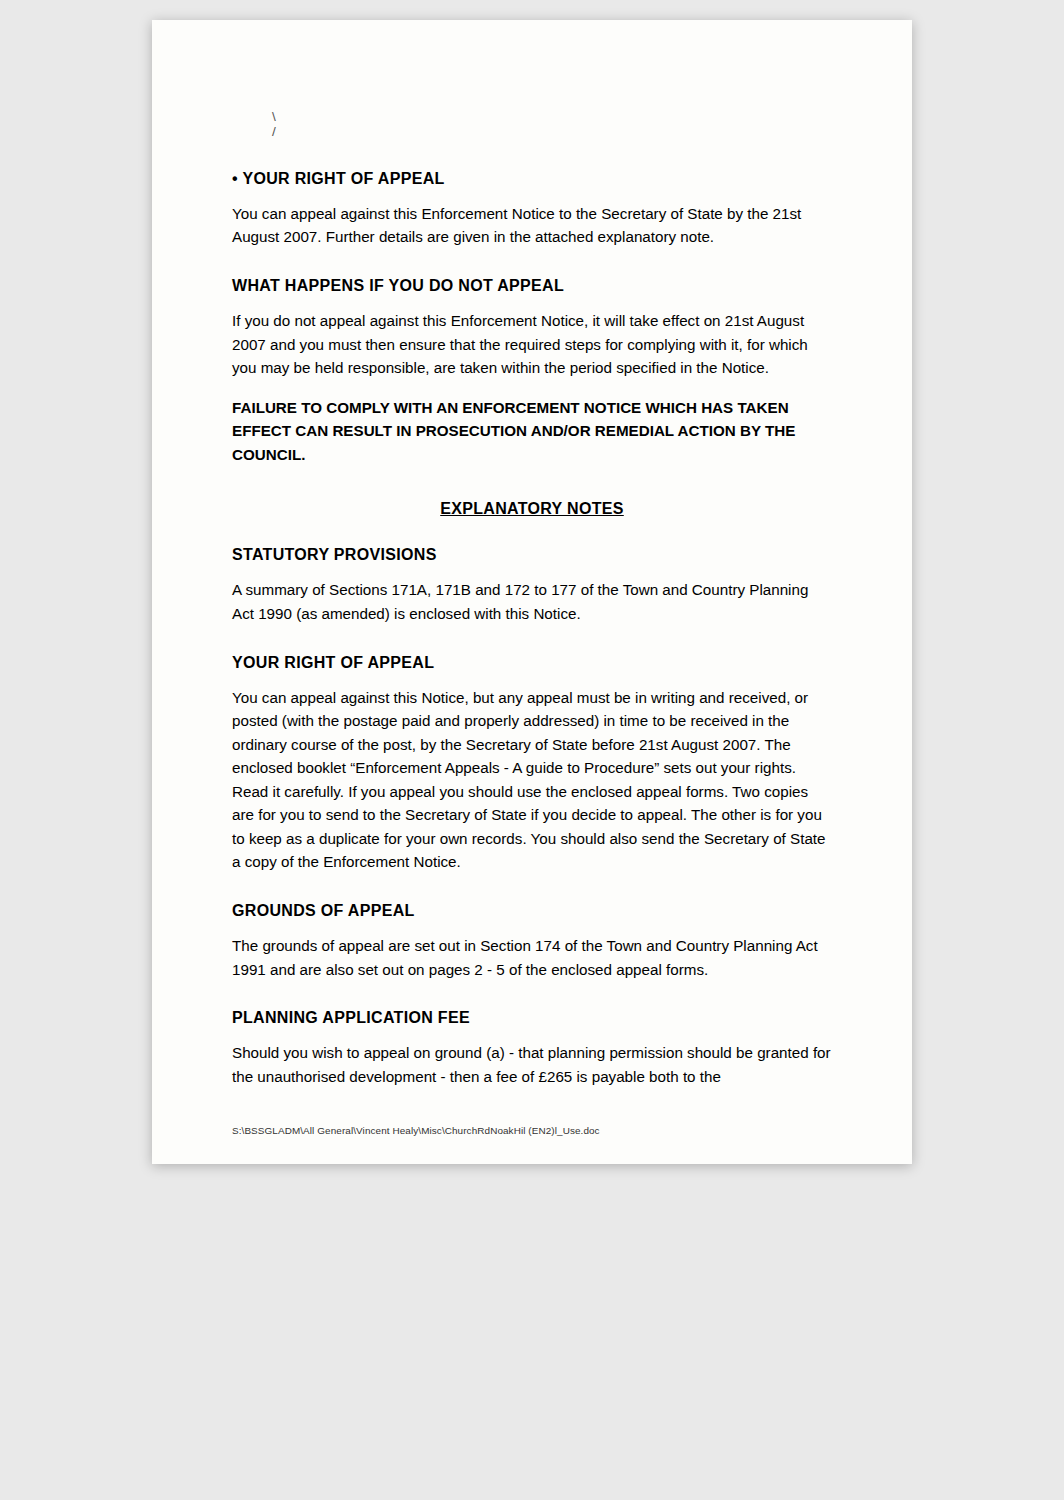\
/
• YOUR RIGHT OF APPEAL
You can appeal against this Enforcement Notice to the Secretary of State by the 21st August 2007. Further details are given in the attached explanatory note.
WHAT HAPPENS IF YOU DO NOT APPEAL
If you do not appeal against this Enforcement Notice, it will take effect on 21st August 2007 and you must then ensure that the required steps for complying with it, for which you may be held responsible, are taken within the period specified in the Notice.
FAILURE TO COMPLY WITH AN ENFORCEMENT NOTICE WHICH HAS TAKEN EFFECT CAN RESULT IN PROSECUTION AND/OR REMEDIAL ACTION BY THE COUNCIL.
EXPLANATORY NOTES
STATUTORY PROVISIONS
A summary of Sections 171A, 171B and 172 to 177 of the Town and Country Planning Act 1990 (as amended) is enclosed with this Notice.
YOUR RIGHT OF APPEAL
You can appeal against this Notice, but any appeal must be in writing and received, or posted (with the postage paid and properly addressed) in time to be received in the ordinary course of the post, by the Secretary of State before 21st August 2007. The enclosed booklet “Enforcement Appeals - A guide to Procedure” sets out your rights. Read it carefully. If you appeal you should use the enclosed appeal forms. Two copies are for you to send to the Secretary of State if you decide to appeal. The other is for you to keep as a duplicate for your own records. You should also send the Secretary of State a copy of the Enforcement Notice.
GROUNDS OF APPEAL
The grounds of appeal are set out in Section 174 of the Town and Country Planning Act 1991 and are also set out on pages 2 - 5 of the enclosed appeal forms.
PLANNING APPLICATION FEE
Should you wish to appeal on ground (a) - that planning permission should be granted for the unauthorised development - then a fee of £265 is payable both to the
S:\BSSGLADM\All General\Vincent Healy\Misc\ChurchRdNoakHil (EN2)l_Use.doc